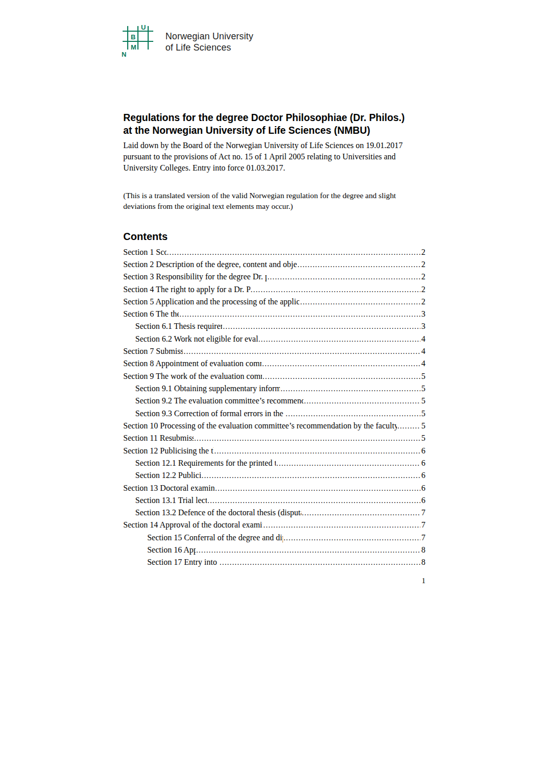U B M N
Norwegian University
of Life Sciences
Regulations for the degree Doctor Philosophiae (Dr. Philos.)
at the Norwegian University of Life Sciences (NMBU)
Laid down by the Board of the Norwegian University of Life Sciences on 19.01.2017 pursuant to the provisions of Act no. 15 of 1 April 2005 relating to Universities and University Colleges. Entry into force 01.03.2017.
(This is a translated version of the valid Norwegian regulation for the degree and slight deviations from the original text elements may occur.)
Contents
Section 1 Scope........................................................................................................................... 2
Section 2 Description of the degree, content and objective..................................................... 2
Section 3 Responsibility for the degree Dr. philos...................................................................... 2
Section 4 The right to apply for a Dr. Philos.............................................................................. 2
Section 5 Application and the processing of the application.................................................... 2
Section 6 The thesis................................................................................................................. 3
Section 6.1 Thesis requirements.............................................................................................. 3
Section 6.2 Work not eligible for evaluation........................................................................... 4
Section 7 Submission............................................................................................................... 4
Section 8 Appointment of evaluation committee....................................................................... 4
Section 9 The work of the evaluation committee....................................................................... 5
Section 9.1 Obtaining supplementary information.............................................................. 5
Section 9.2 The evaluation committee’s recommendation................................................... 5
Section 9.3 Correction of formal errors in the thesis............................................................ 5
Section 10 Processing of the evaluation committee’s recommendation by the faculty......... 5
Section 11 Resubmission......................................................................................................... 5
Section 12 Publicising the thesis................................................................................................ 6
Section 12.1 Requirements for the printed thesis................................................................ 6
Section 12.2 Publicising......................................................................................................... 6
Section 13 Doctoral examination................................................................................................ 6
Section 13.1 Trial lectures..................................................................................................... 6
Section 13.2 Defence of the doctoral thesis (disputation).................................................... 7
Section 14 Approval of the doctoral examination....................................................................... 7
Section 15 Conferral of the degree and diploma.............................................................. 7
Section 16 Appeal.............................................................................................................. 8
Section 17 Entry into force.................................................................................................. 8
1